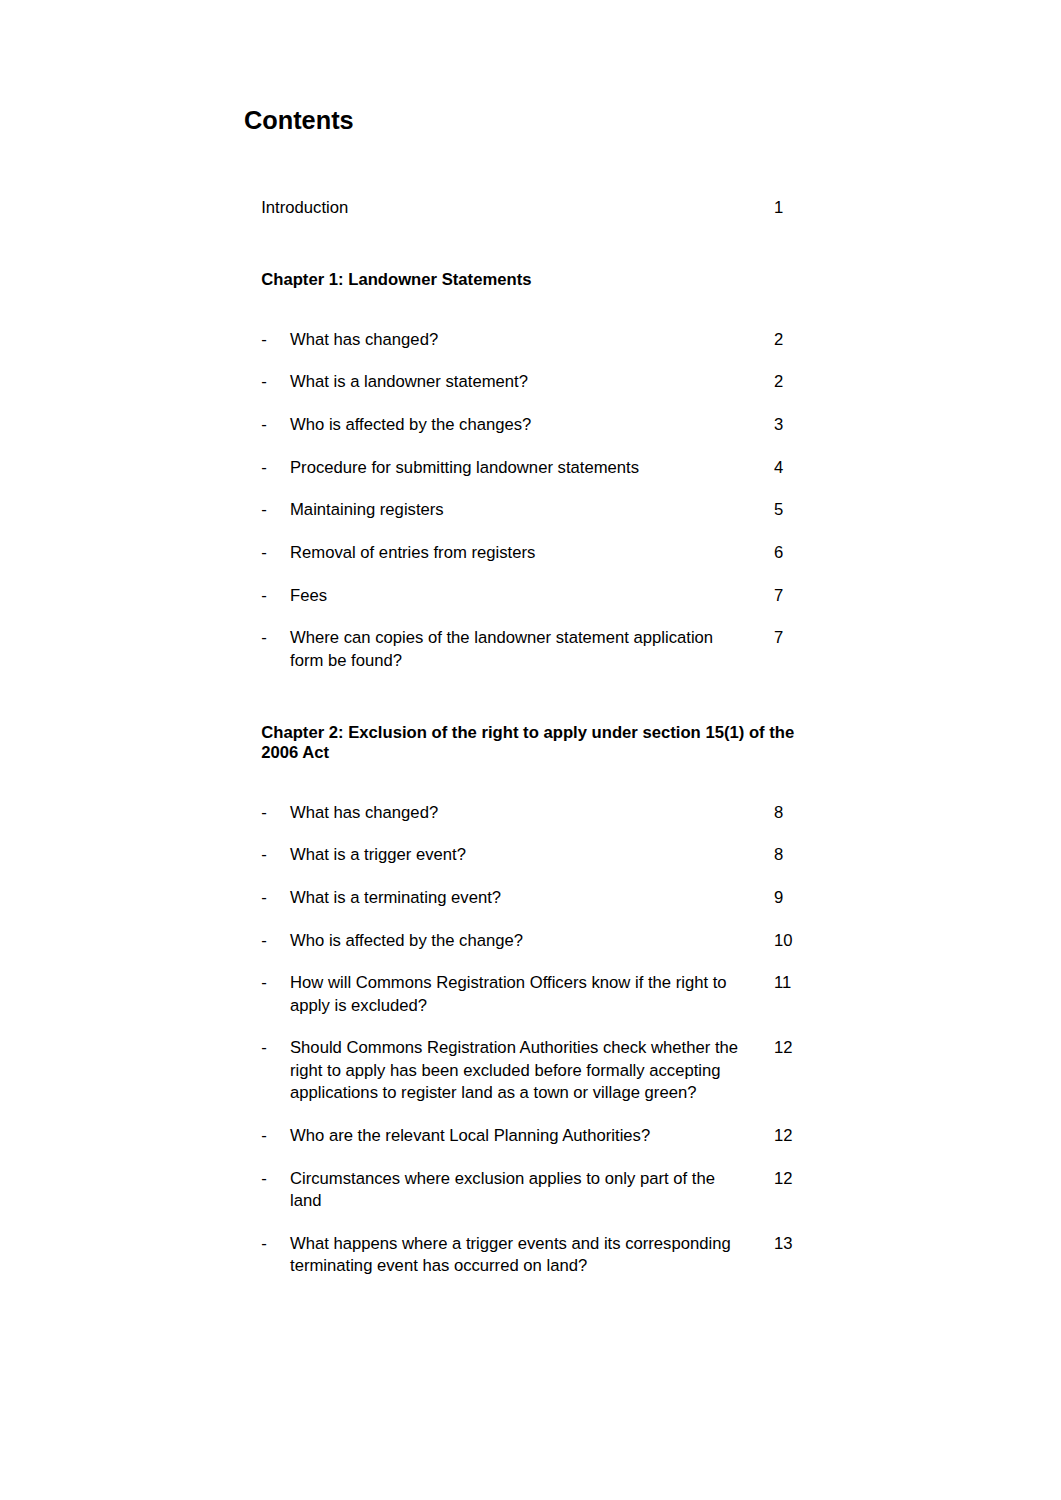Contents
| Introduction | 1 |
Chapter 1: Landowner Statements
| - | What has changed? | 2 |
| - | What is a landowner statement? | 2 |
| - | Who is affected by the changes? | 3 |
| - | Procedure for submitting landowner statements | 4 |
| - | Maintaining registers | 5 |
| - | Removal of entries from registers | 6 |
| - | Fees | 7 |
| - | Where can copies of the landowner statement application form be found? | 7 |
Chapter 2: Exclusion of the right to apply under section 15(1) of the 2006 Act
| - | What has changed? | 8 |
| - | What is a trigger event? | 8 |
| - | What is a terminating event? | 9 |
| - | Who is affected by the change? | 10 |
| - | How will Commons Registration Officers know if the right to apply is excluded? | 11 |
| - | Should Commons Registration Authorities check whether the right to apply has been excluded before formally accepting applications to register land as a town or village green? | 12 |
| - | Who are the relevant Local Planning Authorities? | 12 |
| - | Circumstances where exclusion applies to only part of the land | 12 |
| - | What happens where a trigger events and its corresponding terminating event has occurred on land? | 13 |